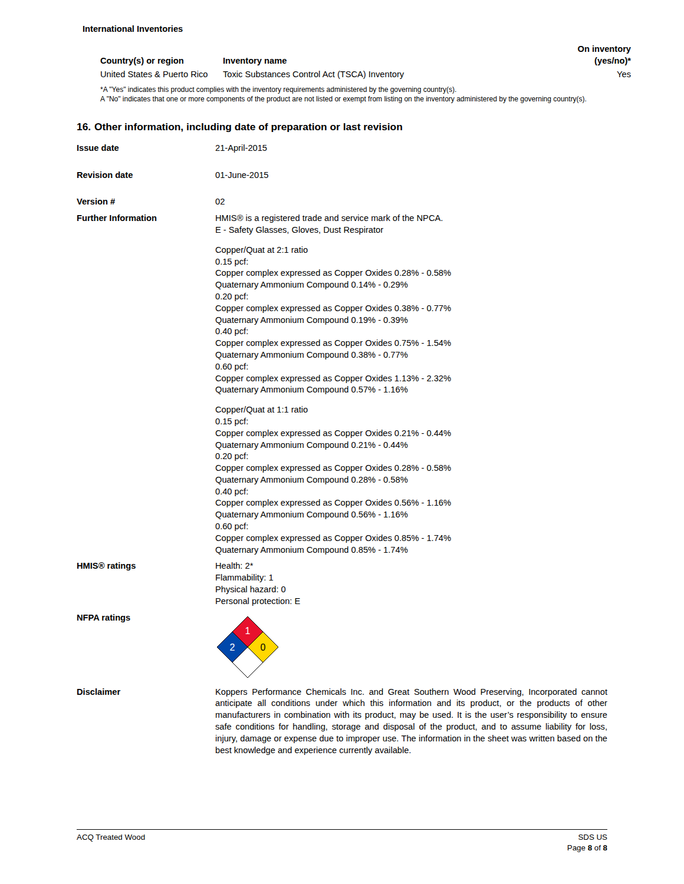International Inventories
| Country(s) or region | Inventory name | On inventory (yes/no)* |
| --- | --- | --- |
| United States & Puerto Rico | Toxic Substances Control Act (TSCA) Inventory | Yes |
*A "Yes" indicates this product complies with the inventory requirements administered by the governing country(s).
A "No" indicates that one or more components of the product are not listed or exempt from listing on the inventory administered by the governing country(s).
16. Other information, including date of preparation or last revision
| Issue date | 21-April-2015 |
| Revision date | 01-June-2015 |
| Version # | 02 |
| Further Information | HMIS® is a registered trade and service mark of the NPCA. E - Safety Glasses, Gloves, Dust Respirator Copper/Quat at 2:1 ratio 0.15 pcf: Copper complex expressed as Copper Oxides 0.28% - 0.58% Quaternary Ammonium Compound 0.14% - 0.29% 0.20 pcf: Copper complex expressed as Copper Oxides 0.38% - 0.77% Quaternary Ammonium Compound 0.19% - 0.39% 0.40 pcf: Copper complex expressed as Copper Oxides 0.75% - 1.54% Quaternary Ammonium Compound 0.38% - 0.77% 0.60 pcf: Copper complex expressed as Copper Oxides 1.13% - 2.32% Quaternary Ammonium Compound 0.57% - 1.16% Copper/Quat at 1:1 ratio 0.15 pcf: Copper complex expressed as Copper Oxides 0.21% - 0.44% Quaternary Ammonium Compound 0.21% - 0.44% 0.20 pcf: Copper complex expressed as Copper Oxides 0.28% - 0.58% Quaternary Ammonium Compound 0.28% - 0.58% 0.40 pcf: Copper complex expressed as Copper Oxides 0.56% - 1.16% Quaternary Ammonium Compound 0.56% - 1.16% 0.60 pcf: Copper complex expressed as Copper Oxides 0.85% - 1.74% Quaternary Ammonium Compound 0.85% - 1.74% |
| HMIS® ratings | Health: 2* Flammability: 1 Physical hazard: 0 Personal protection: E |
| NFPA ratings | 1 2 0 |
| Disclaimer | Koppers Performance Chemicals Inc. and Great Southern Wood Preserving, Incorporated cannot anticipate all conditions under which this information and its product, or the products of other manufacturers in combination with its product, may be used. It is the user’s responsibility to ensure safe conditions for handling, storage and disposal of the product, and to assume liability for loss, injury, damage or expense due to improper use. The information in the sheet was written based on the best knowledge and experience currently available. |
ACQ Treated Wood
SDS US Page 8 of 8